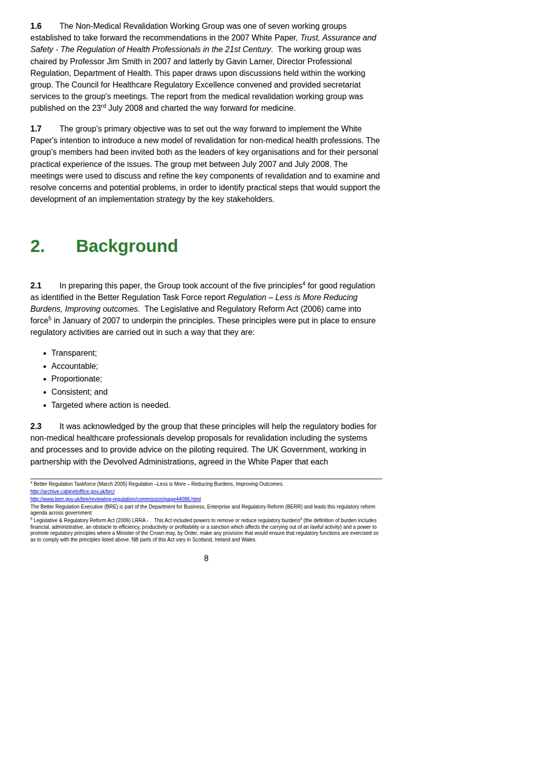1.6 The Non-Medical Revalidation Working Group was one of seven working groups established to take forward the recommendations in the 2007 White Paper, Trust, Assurance and Safety - The Regulation of Health Professionals in the 21st Century. The working group was chaired by Professor Jim Smith in 2007 and latterly by Gavin Larner, Director Professional Regulation, Department of Health. This paper draws upon discussions held within the working group. The Council for Healthcare Regulatory Excellence convened and provided secretariat services to the group's meetings. The report from the medical revalidation working group was published on the 23rd July 2008 and charted the way forward for medicine.
1.7 The group's primary objective was to set out the way forward to implement the White Paper's intention to introduce a new model of revalidation for non-medical health professions. The group's members had been invited both as the leaders of key organisations and for their personal practical experience of the issues. The group met between July 2007 and July 2008. The meetings were used to discuss and refine the key components of revalidation and to examine and resolve concerns and potential problems, in order to identify practical steps that would support the development of an implementation strategy by the key stakeholders.
2. Background
2.1 In preparing this paper, the Group took account of the five principles4 for good regulation as identified in the Better Regulation Task Force report Regulation – Less is More Reducing Burdens, Improving outcomes. The Legislative and Regulatory Reform Act (2006) came into force5 in January of 2007 to underpin the principles. These principles were put in place to ensure regulatory activities are carried out in such a way that they are:
Transparent;
Accountable;
Proportionate;
Consistent; and
Targeted where action is needed.
2.3 It was acknowledged by the group that these principles will help the regulatory bodies for non-medical healthcare professionals develop proposals for revalidation including the systems and processes and to provide advice on the piloting required. The UK Government, working in partnership with the Devolved Administrations, agreed in the White Paper that each
4 Better Regulation Taskforce (March 2005) Regulation –Less is More – Reducing Burdens, Improving Outcomes.
http://archive.cabinetoffice.gov.uk/brc/
http://www.berr.gov.uk/bre/reviewing-regulation/commission/page44086.html
The Better Regulation Executive (BRE) is part of the Department for Business, Enterprise and Regulatory Reform (BERR) and leads this regulatory reform agenda across government
5 Legislative & Regulatory Reform Act (2006) LRRA - . This Act included powers to remove or reduce regulatory burdens5 (the definition of burden includes financial, administrative, an obstacle to efficiency, productivity or profitability or a sanction which affects the carrying out of an lawful activity) and a power to promote regulatory principles where a Minister of the Crown may, by Order, make any provision that would ensure that regulatory functions are exercised so as to comply with the principles listed above. NB parts of this Act vary in Scotland, Ireland and Wales.
8